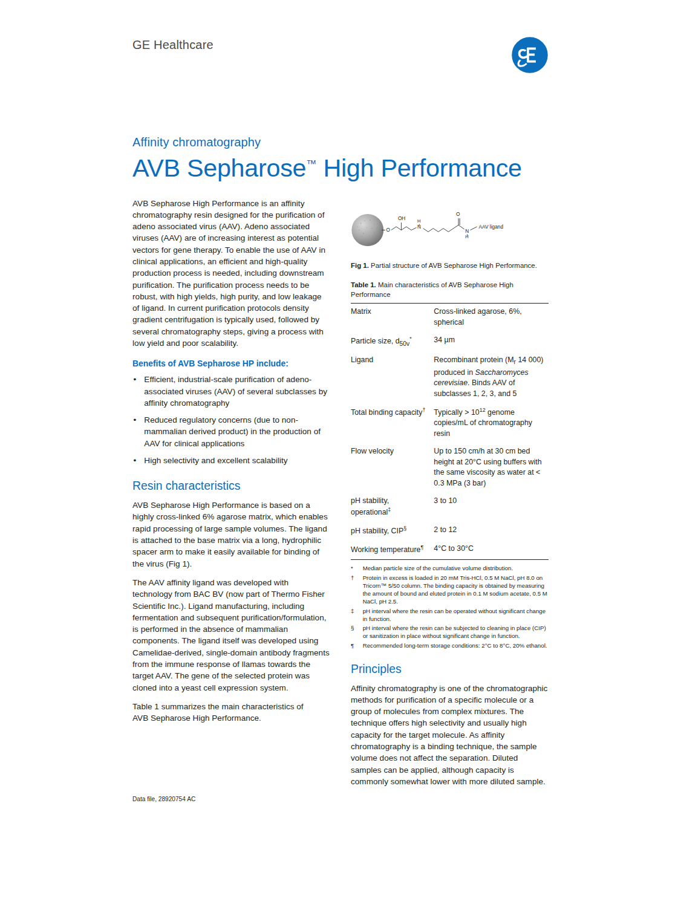GE Healthcare
Affinity chromatography
AVB Sepharose™ High Performance
AVB Sepharose High Performance is an affinity chromatography resin designed for the purification of adeno associated virus (AAV). Adeno associated viruses (AAV) are of increasing interest as potential vectors for gene therapy. To enable the use of AAV in clinical applications, an efficient and high-quality production process is needed, including downstream purification. The purification process needs to be robust, with high yields, high purity, and low leakage of ligand. In current purification protocols density gradient centrifugation is typically used, followed by several chromatography steps, giving a process with low yield and poor scalability.
Benefits of AVB Sepharose HP include:
Efficient, industrial-scale purification of adeno-associated viruses (AAV) of several subclasses by affinity chromatography
Reduced regulatory concerns (due to non-mammalian derived product) in the production of AAV for clinical applications
High selectivity and excellent scalability
Resin characteristics
AVB Sepharose High Performance is based on a highly cross-linked 6% agarose matrix, which enables rapid processing of large sample volumes. The ligand is attached to the base matrix via a long, hydrophilic spacer arm to make it easily available for binding of the virus (Fig 1).
The AAV affinity ligand was developed with technology from BAC BV (now part of Thermo Fisher Scientific Inc.). Ligand manufacturing, including fermentation and subsequent purification/formulation, is performed in the absence of mammalian components. The ligand itself was developed using Camelidae-derived, single-domain antibody fragments from the immune response of llamas towards the target AAV. The gene of the selected protein was cloned into a yeast cell expression system.
Table 1 summarizes the main characteristics of
AVB Sepharose High Performance.
O OH N H O N H AAV ligand
Fig 1. Partial structure of AVB Sepharose High Performance.
Table 1. Main characteristics of AVB Sepharose High Performance
| Matrix | Cross-linked agarose, 6%, spherical |
| Particle size, d 50v * | 34 µm |
| Ligand | Recombinant protein (M r 14 000) produced in Saccharomyces cerevisiae . Binds AAV of subclasses 1, 2, 3, and 5 |
| Total binding capacity † | Typically > 10 12 genome copies/mL of chromatography resin |
| Flow velocity | Up to 150 cm/h at 30 cm bed height at 20°C using buffers with the same viscosity as water at < 0.3 MPa (3 bar) |
| pH stability, operational ‡ | 3 to 10 |
| pH stability, CIP § | 2 to 12 |
| Working temperature ¶ | 4°C to 30°C |
*Median particle size of the cumulative volume distribution.
†Protein in excess is loaded in 20 mM Tris-HCl, 0.5 M NaCl, pH 8.0 on Tricorn™ 5/50 column. The binding capacity is obtained by measuring the amount of bound and eluted protein in 0.1 M sodium acetate, 0.5 M NaCl, pH 2.5.
‡pH interval where the resin can be operated without significant change in function.
§pH interval where the resin can be subjected to cleaning in place (CIP) or sanitization in place without significant change in function.
¶Recommended long-term storage conditions: 2°C to 8°C, 20% ethanol.
Principles
Affinity chromatography is one of the chromatographic methods for purification of a specific molecule or a group of molecules from complex mixtures. The technique offers high selectivity and usually high capacity for the target molecule. As affinity chromatography is a binding technique, the sample volume does not affect the separation. Diluted samples can be applied, although capacity is commonly somewhat lower with more diluted sample.
Data file, 28920754 AC